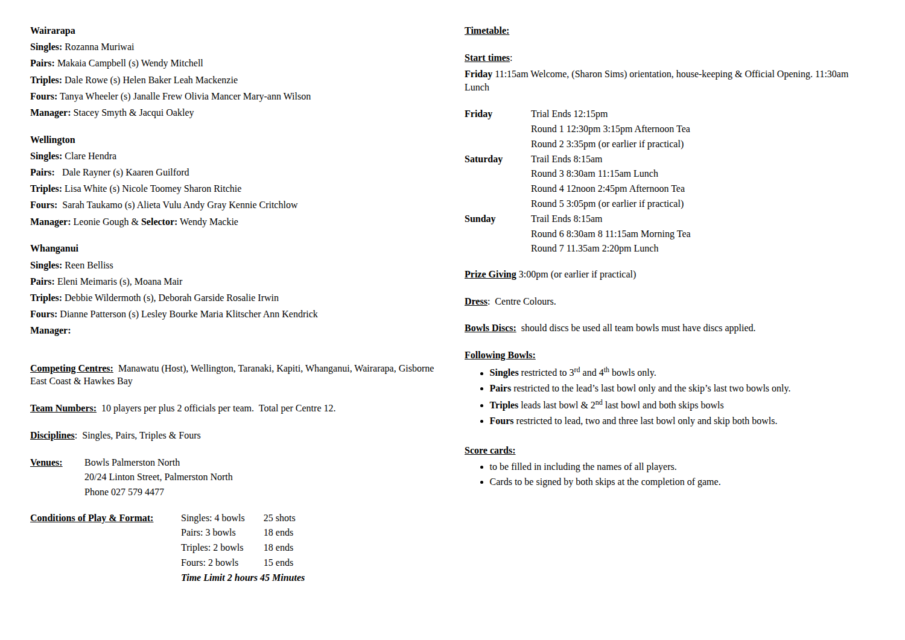Wairarapa
Singles: Rozanna Muriwai
Pairs: Makaia Campbell (s) Wendy Mitchell
Triples: Dale Rowe (s) Helen Baker Leah Mackenzie
Fours: Tanya Wheeler (s) Janalle Frew Olivia Mancer Mary-ann Wilson
Manager: Stacey Smyth & Jacqui Oakley
Wellington
Singles: Clare Hendra
Pairs: Dale Rayner (s) Kaaren Guilford
Triples: Lisa White (s) Nicole Toomey Sharon Ritchie
Fours: Sarah Taukamo (s) Alieta Vulu Andy Gray Kennie Critchlow
Manager: Leonie Gough & Selector: Wendy Mackie
Whanganui
Singles: Reen Belliss
Pairs: Eleni Meimaris (s), Moana Mair
Triples: Debbie Wildermoth (s), Deborah Garside Rosalie Irwin
Fours: Dianne Patterson (s) Lesley Bourke Maria Klitscher Ann Kendrick
Manager:
Competing Centres: Manawatu (Host), Wellington, Taranaki, Kapiti, Whanganui, Wairarapa, Gisborne East Coast & Hawkes Bay
Team Numbers: 10 players per plus 2 officials per team. Total per Centre 12.
Disciplines: Singles, Pairs, Triples & Fours
| Venues: | Bowls Palmerston North |
| | 20/24 Linton Street, Palmerston North |
| | Phone 027 579 4477 |
| Conditions of Play & Format: | Singles: 4 bowls | 25 shots |
| Pairs: 3 bowls | 18 ends |
| Triples: 2 bowls | 18 ends |
| Fours: 2 bowls | 15 ends |
| Time Limit 2 hours 45 Minutes |
Timetable:
Start times:
Friday 11:15am Welcome, (Sharon Sims) orientation, house-keeping & Official Opening. 11:30am Lunch
| Friday | Trial Ends 12:15pm |
| | Round 1 12:30pm 3:15pm Afternoon Tea |
| | Round 2 3:35pm (or earlier if practical) |
| Saturday | Trail Ends 8:15am |
| | Round 3 8:30am 11:15am Lunch |
| | Round 4 12noon 2:45pm Afternoon Tea |
| | Round 5 3:05pm (or earlier if practical) |
| Sunday | Trail Ends 8:15am |
| | Round 6 8:30am 8 11:15am Morning Tea |
| | Round 7 11.35am 2:20pm Lunch |
Prize Giving 3:00pm (or earlier if practical)
Dress: Centre Colours.
Bowls Discs: should discs be used all team bowls must have discs applied.
Following Bowls:
Singles restricted to 3rd and 4th bowls only.
Pairs restricted to the lead’s last bowl only and the skip’s last two bowls only.
Triples leads last bowl & 2nd last bowl and both skips bowls
Fours restricted to lead, two and three last bowl only and skip both bowls.
Score cards:
to be filled in including the names of all players.
Cards to be signed by both skips at the completion of game.